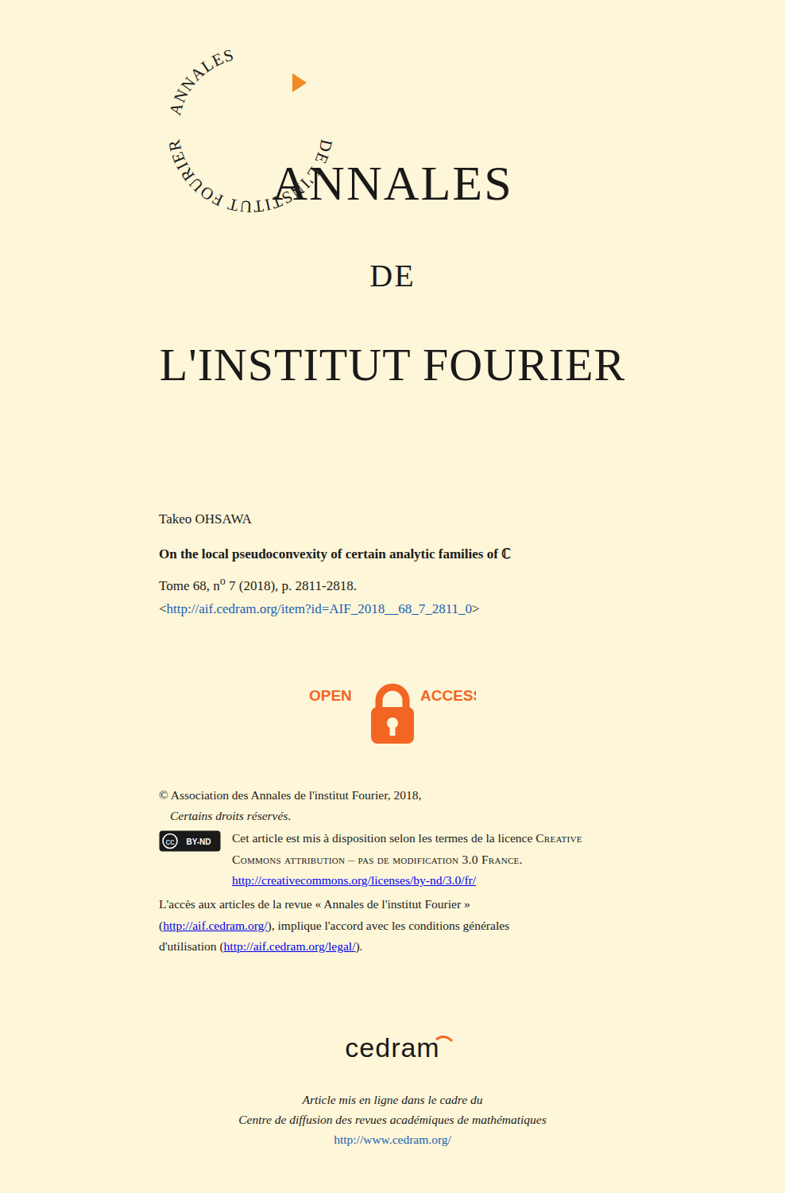ANNALES DE L'INSTITUT FOURIER
ANNALES
DE
L'INSTITUT FOURIER
Takeo OHSAWA
On the local pseudoconvexity of certain analytic families of ℂ
Tome 68, no 7 (2018), p. 2811-2818.
<http://aif.cedram.org/item?id=AIF_2018__68_7_2811_0>
OPEN ACCESS
© Association des Annales de l'institut Fourier, 2018,
Certains droits réservés.
cc BY-ND
Cet article est mis à disposition selon les termes de la licence Creative Commons attribution – pas de modification 3.0 France.
http://creativecommons.org/licenses/by-nd/3.0/fr/
L'accès aux articles de la revue « Annales de l'institut Fourier »
(http://aif.cedram.org/), implique l'accord avec les conditions générales
d'utilisation (http://aif.cedram.org/legal/).
cedram
Article mis en ligne dans le cadre du
Centre de diffusion des revues académiques de mathématiques
http://www.cedram.org/